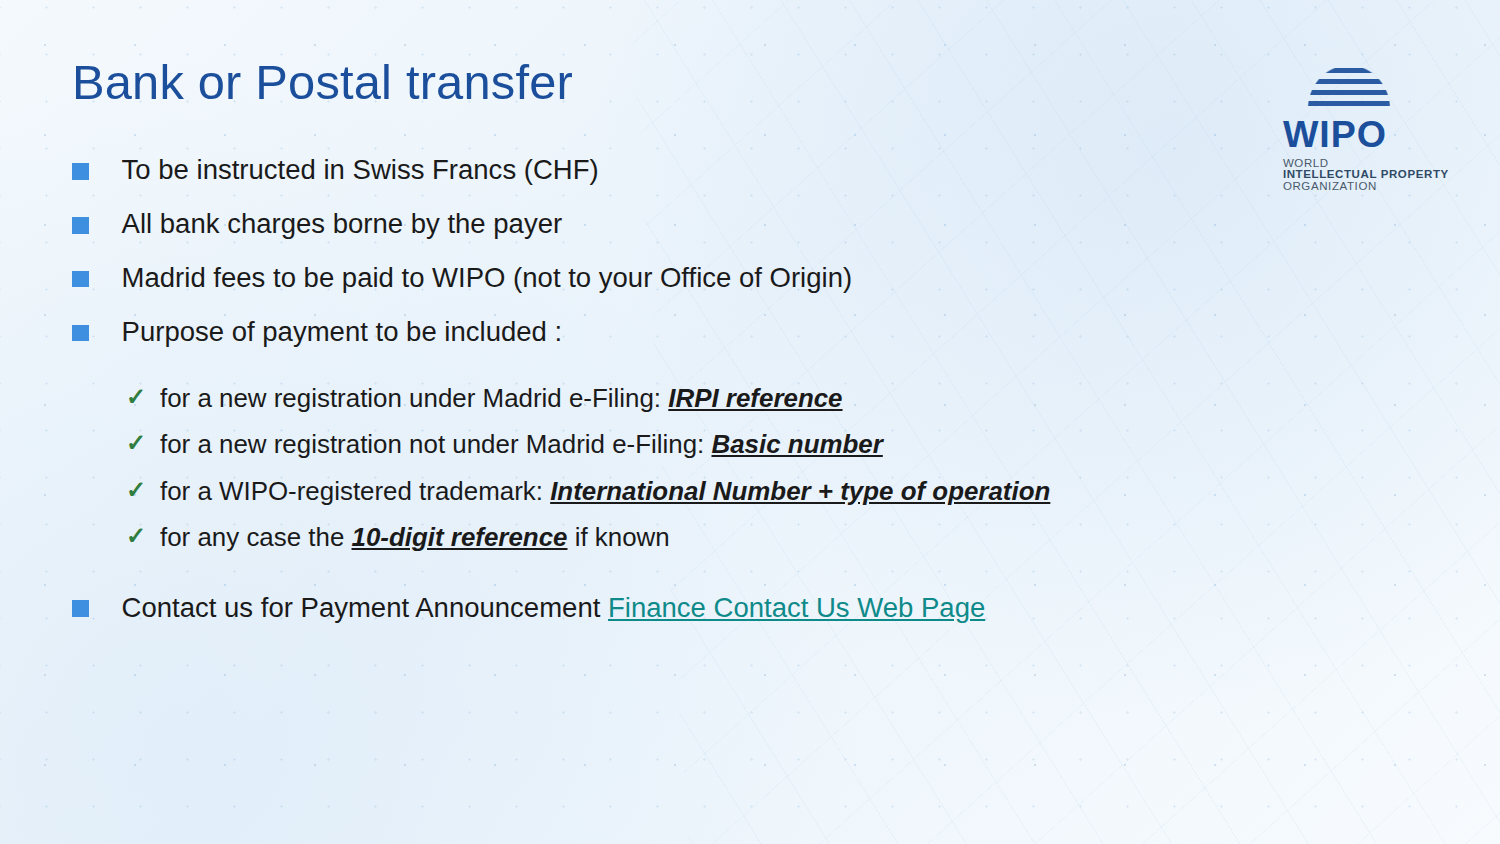WIPO World Intellectual Property Organization
Bank or Postal transfer
To be instructed in Swiss Francs (CHF)
All bank charges borne by the payer
Madrid fees to be paid to WIPO (not to your Office of Origin)
Purpose of payment to be included :
for a new registration under Madrid e-Filing: IRPI reference
for a new registration not under Madrid e-Filing: Basic number
for a WIPO-registered trademark: International Number + type of operation
for any case the 10-digit reference if known
Contact us for Payment Announcement Finance Contact Us Web Page